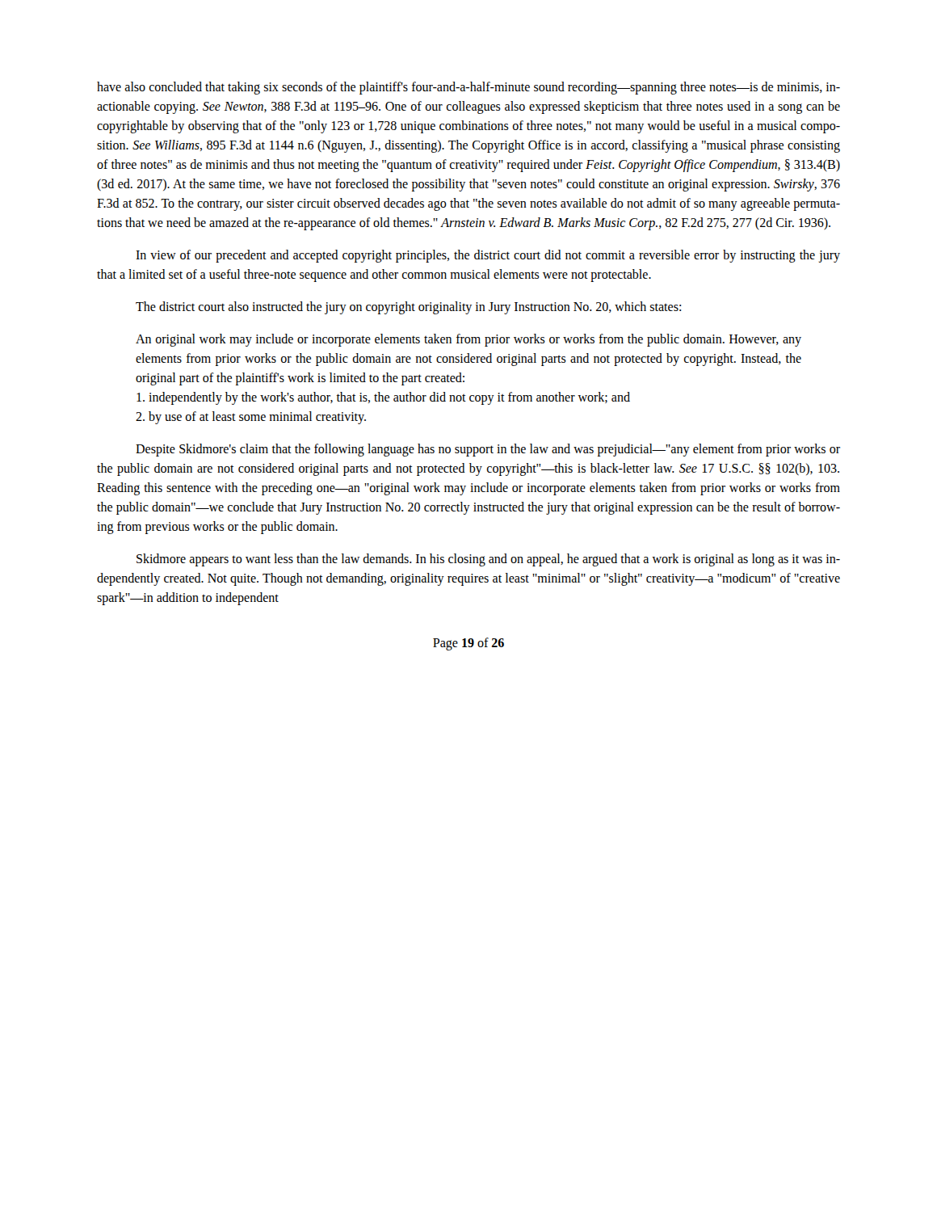have also concluded that taking six seconds of the plaintiff's four-and-a-half-minute sound recording—spanning three notes—is de minimis, inactionable copying. See Newton, 388 F.3d at 1195–96. One of our colleagues also expressed skepticism that three notes used in a song can be copyrightable by observing that of the "only 123 or 1,728 unique combinations of three notes," not many would be useful in a musical composition. See Williams, 895 F.3d at 1144 n.6 (Nguyen, J., dissenting). The Copyright Office is in accord, classifying a "musical phrase consisting of three notes" as de minimis and thus not meeting the "quantum of creativity" required under Feist. Copyright Office Compendium, § 313.4(B) (3d ed. 2017). At the same time, we have not foreclosed the possibility that "seven notes" could constitute an original expression. Swirsky, 376 F.3d at 852. To the contrary, our sister circuit observed decades ago that "the seven notes available do not admit of so many agreeable permutations that we need be amazed at the re-appearance of old themes." Arnstein v. Edward B. Marks Music Corp., 82 F.2d 275, 277 (2d Cir. 1936).
In view of our precedent and accepted copyright principles, the district court did not commit a reversible error by instructing the jury that a limited set of a useful three-note sequence and other common musical elements were not protectable.
The district court also instructed the jury on copyright originality in Jury Instruction No. 20, which states:
An original work may include or incorporate elements taken from prior works or works from the public domain. However, any elements from prior works or the public domain are not considered original parts and not protected by copyright. Instead, the original part of the plaintiff's work is limited to the part created:
1. independently by the work's author, that is, the author did not copy it from another work; and
2. by use of at least some minimal creativity.
Despite Skidmore's claim that the following language has no support in the law and was prejudicial—"any element from prior works or the public domain are not considered original parts and not protected by copyright"—this is black-letter law. See 17 U.S.C. §§ 102(b), 103. Reading this sentence with the preceding one—an "original work may include or incorporate elements taken from prior works or works from the public domain"—we conclude that Jury Instruction No. 20 correctly instructed the jury that original expression can be the result of borrowing from previous works or the public domain.
Skidmore appears to want less than the law demands. In his closing and on appeal, he argued that a work is original as long as it was independently created. Not quite. Though not demanding, originality requires at least "minimal" or "slight" creativity—a "modicum" of "creative spark"—in addition to independent
Page 19 of 26